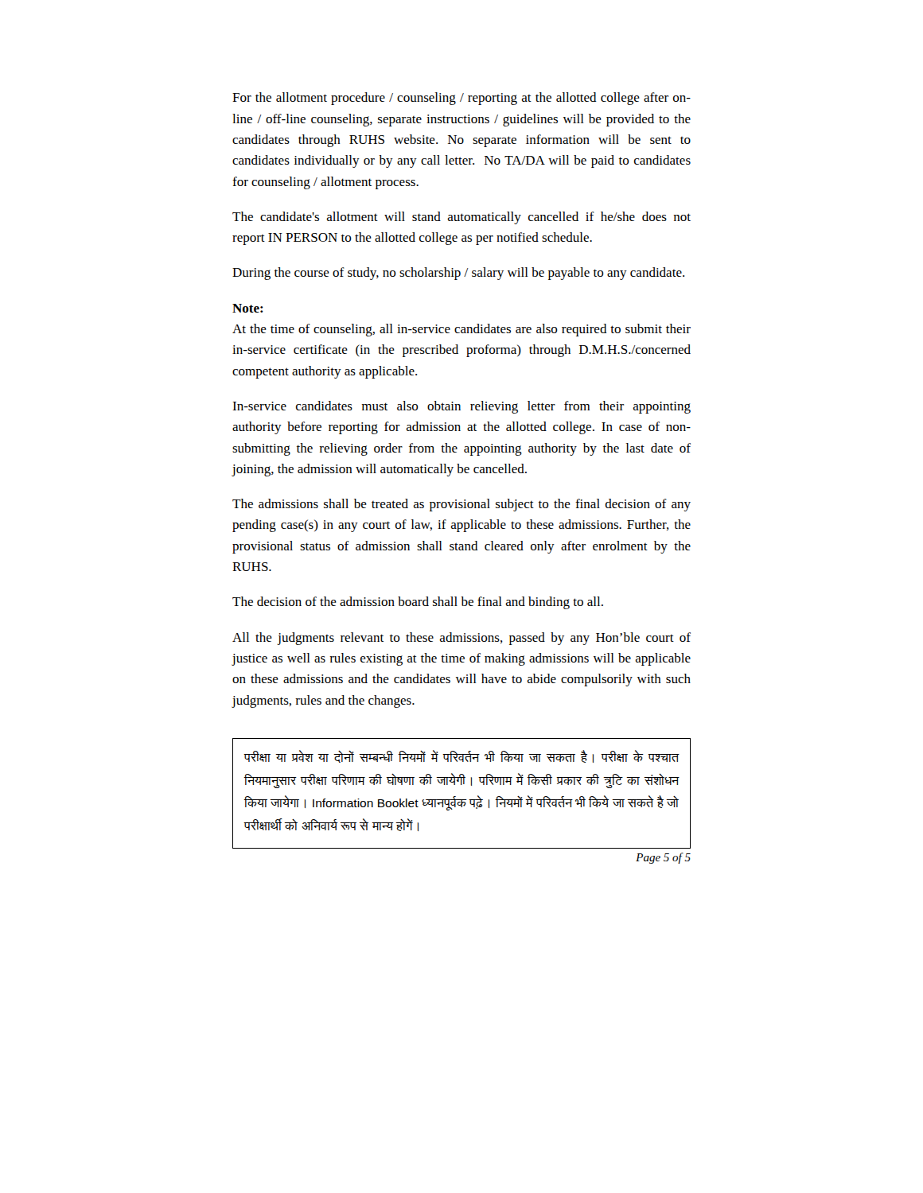For the allotment procedure / counseling / reporting at the allotted college after on-line / off-line counseling, separate instructions / guidelines will be provided to the candidates through RUHS website. No separate information will be sent to candidates individually or by any call letter. No TA/DA will be paid to candidates for counseling / allotment process.
The candidate's allotment will stand automatically cancelled if he/she does not report IN PERSON to the allotted college as per notified schedule.
During the course of study, no scholarship / salary will be payable to any candidate.
Note:
At the time of counseling, all in-service candidates are also required to submit their in-service certificate (in the prescribed proforma) through D.M.H.S./concerned competent authority as applicable.
In-service candidates must also obtain relieving letter from their appointing authority before reporting for admission at the allotted college. In case of non-submitting the relieving order from the appointing authority by the last date of joining, the admission will automatically be cancelled.
The admissions shall be treated as provisional subject to the final decision of any pending case(s) in any court of law, if applicable to these admissions. Further, the provisional status of admission shall stand cleared only after enrolment by the RUHS.
The decision of the admission board shall be final and binding to all.
All the judgments relevant to these admissions, passed by any Hon’ble court of justice as well as rules existing at the time of making admissions will be applicable on these admissions and the candidates will have to abide compulsorily with such judgments, rules and the changes.
परीक्षा या प्रवेश या दोनों सम्बन्धी नियमों में परिवर्तन भी किया जा सकता है। परीक्षा के पश्चात नियमानुसार परीक्षा परिणाम की घोषणा की जायेगी। परिणाम में किसी प्रकार की त्रुटि का संशोधन किया जायेगा। Information Booklet ध्यानपूर्वक पढ़े। नियमों में परिवर्तन भी किये जा सकते है जो परीक्षार्थी को अनिवार्य रूप से मान्य होगें।
Page 5 of 5